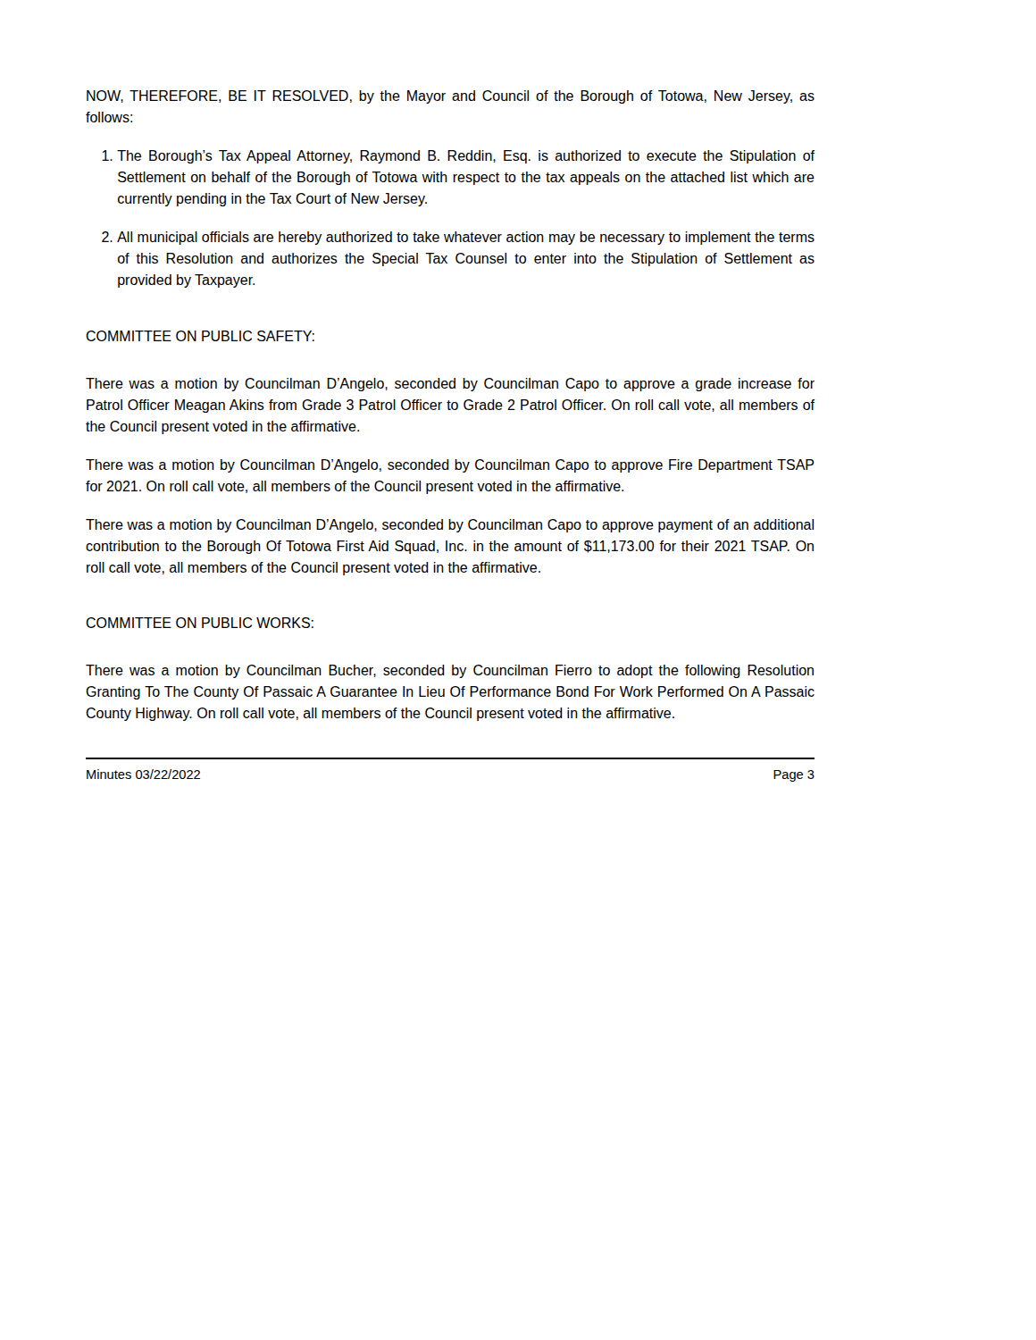NOW, THEREFORE, BE IT RESOLVED, by the Mayor and Council of the Borough of Totowa, New Jersey, as follows:
The Borough’s Tax Appeal Attorney, Raymond B. Reddin, Esq. is authorized to execute the Stipulation of Settlement on behalf of the Borough of Totowa with respect to the tax appeals on the attached list which are currently pending in the Tax Court of New Jersey.
All municipal officials are hereby authorized to take whatever action may be necessary to implement the terms of this Resolution and authorizes the Special Tax Counsel to enter into the Stipulation of Settlement as provided by Taxpayer.
COMMITTEE ON PUBLIC SAFETY:
There was a motion by Councilman D’Angelo, seconded by Councilman Capo to approve a grade increase for Patrol Officer Meagan Akins from Grade 3 Patrol Officer to Grade 2 Patrol Officer. On roll call vote, all members of the Council present voted in the affirmative.
There was a motion by Councilman D’Angelo, seconded by Councilman Capo to approve Fire Department TSAP for 2021. On roll call vote, all members of the Council present voted in the affirmative.
There was a motion by Councilman D’Angelo, seconded by Councilman Capo to approve payment of an additional contribution to the Borough Of Totowa First Aid Squad, Inc. in the amount of $11,173.00 for their 2021 TSAP. On roll call vote, all members of the Council present voted in the affirmative.
COMMITTEE ON PUBLIC WORKS:
There was a motion by Councilman Bucher, seconded by Councilman Fierro to adopt the following Resolution Granting To The County Of Passaic A Guarantee In Lieu Of Performance Bond For Work Performed On A Passaic County Highway. On roll call vote, all members of the Council present voted in the affirmative.
Minutes 03/22/2022 Page 3